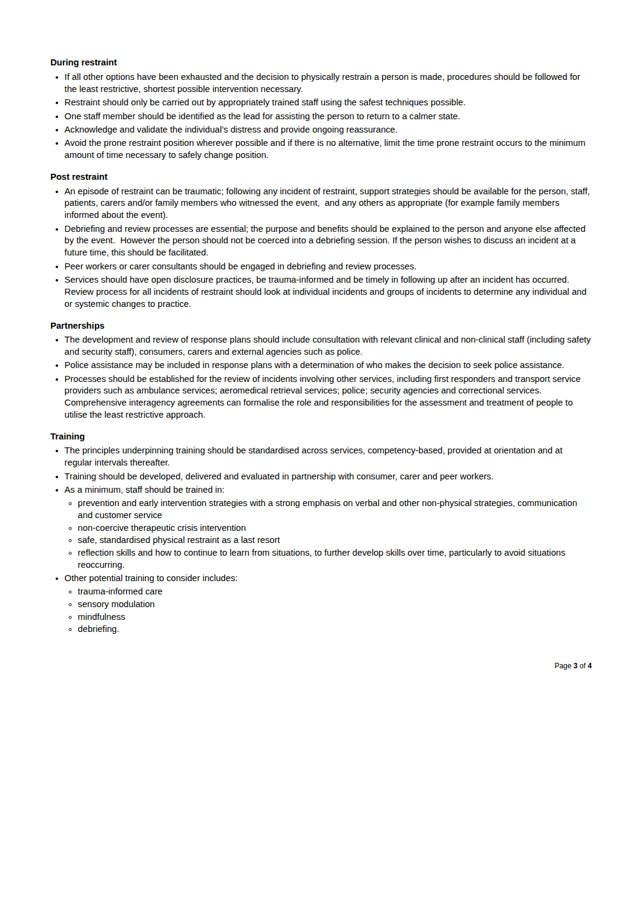During restraint
If all other options have been exhausted and the decision to physically restrain a person is made, procedures should be followed for the least restrictive, shortest possible intervention necessary.
Restraint should only be carried out by appropriately trained staff using the safest techniques possible.
One staff member should be identified as the lead for assisting the person to return to a calmer state.
Acknowledge and validate the individual’s distress and provide ongoing reassurance.
Avoid the prone restraint position wherever possible and if there is no alternative, limit the time prone restraint occurs to the minimum amount of time necessary to safely change position.
Post restraint
An episode of restraint can be traumatic; following any incident of restraint, support strategies should be available for the person, staff, patients, carers and/or family members who witnessed the event, and any others as appropriate (for example family members informed about the event).
Debriefing and review processes are essential; the purpose and benefits should be explained to the person and anyone else affected by the event. However the person should not be coerced into a debriefing session. If the person wishes to discuss an incident at a future time, this should be facilitated.
Peer workers or carer consultants should be engaged in debriefing and review processes.
Services should have open disclosure practices, be trauma-informed and be timely in following up after an incident has occurred. Review process for all incidents of restraint should look at individual incidents and groups of incidents to determine any individual and or systemic changes to practice.
Partnerships
The development and review of response plans should include consultation with relevant clinical and non-clinical staff (including safety and security staff), consumers, carers and external agencies such as police.
Police assistance may be included in response plans with a determination of who makes the decision to seek police assistance.
Processes should be established for the review of incidents involving other services, including first responders and transport service providers such as ambulance services; aeromedical retrieval services; police; security agencies and correctional services. Comprehensive interagency agreements can formalise the role and responsibilities for the assessment and treatment of people to utilise the least restrictive approach.
Training
The principles underpinning training should be standardised across services, competency-based, provided at orientation and at regular intervals thereafter.
Training should be developed, delivered and evaluated in partnership with consumer, carer and peer workers.
As a minimum, staff should be trained in:
prevention and early intervention strategies with a strong emphasis on verbal and other non-physical strategies, communication and customer service
non-coercive therapeutic crisis intervention
safe, standardised physical restraint as a last resort
reflection skills and how to continue to learn from situations, to further develop skills over time, particularly to avoid situations reoccurring.
Other potential training to consider includes:
trauma-informed care
sensory modulation
mindfulness
debriefing.
Page 3 of 4